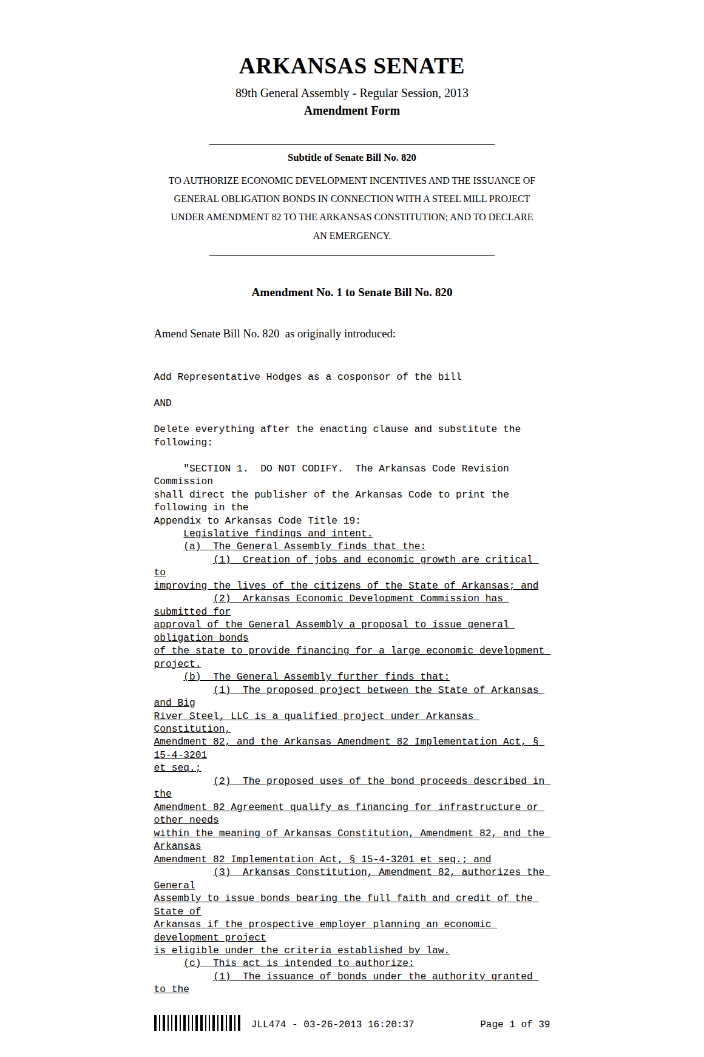ARKANSAS SENATE
89th General Assembly - Regular Session, 2013
Amendment Form
Subtitle of Senate Bill No. 820
TO AUTHORIZE ECONOMIC DEVELOPMENT INCENTIVES AND THE ISSUANCE OF GENERAL OBLIGATION BONDS IN CONNECTION WITH A STEEL MILL PROJECT UNDER AMENDMENT 82 TO THE ARKANSAS CONSTITUTION; AND TO DECLARE AN EMERGENCY.
Amendment No. 1 to Senate Bill No. 820
Amend Senate Bill No. 820 as originally introduced:
Add Representative Hodges as a cosponsor of the bill
AND
Delete everything after the enacting clause and substitute the following:
"SECTION 1. DO NOT CODIFY. The Arkansas Code Revision Commission shall direct the publisher of the Arkansas Code to print the following in the Appendix to Arkansas Code Title 19: Legislative findings and intent. (a) The General Assembly finds that the: (1) Creation of jobs and economic growth are critical to improving the lives of the citizens of the State of Arkansas; and (2) Arkansas Economic Development Commission has submitted for approval of the General Assembly a proposal to issue general obligation bonds of the state to provide financing for a large economic development project. (b) The General Assembly further finds that: (1) The proposed project between the State of Arkansas and Big River Steel, LLC is a qualified project under Arkansas Constitution, Amendment 82, and the Arkansas Amendment 82 Implementation Act, § 15-4-3201 et seq.; (2) The proposed uses of the bond proceeds described in the Amendment 82 Agreement qualify as financing for infrastructure or other needs within the meaning of Arkansas Constitution, Amendment 82, and the Arkansas Amendment 82 Implementation Act, § 15-4-3201 et seq.; and (3) Arkansas Constitution, Amendment 82, authorizes the General Assembly to issue bonds bearing the full faith and credit of the State of Arkansas if the prospective employer planning an economic development project is eligible under the criteria established by law. (c) This act is intended to authorize: (1) The issuance of bonds under the authority granted to the
JLL474 - 03-26-2013 16:20:37
Page 1 of 39